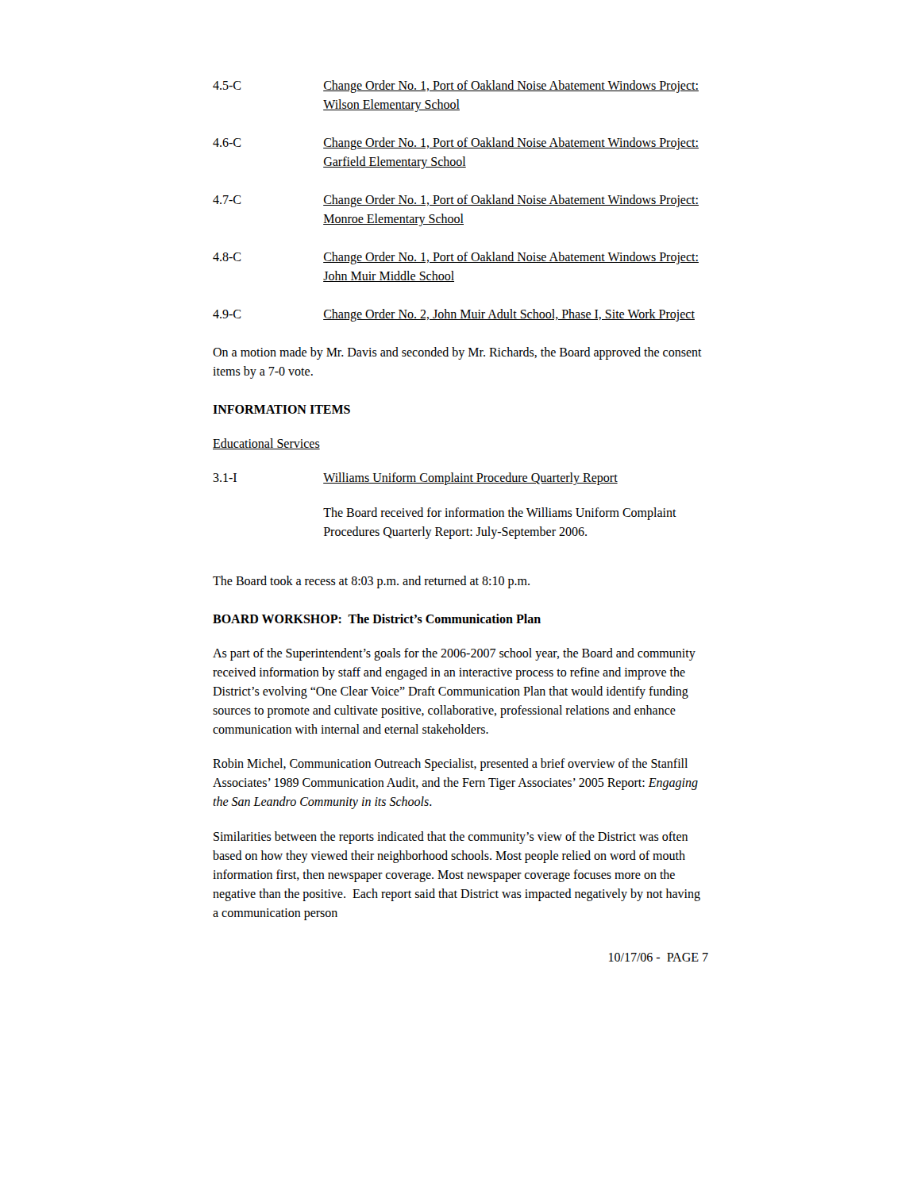4.5-C
Change Order No. 1, Port of Oakland Noise Abatement Windows Project: Wilson Elementary School
4.6-C
Change Order No. 1, Port of Oakland Noise Abatement Windows Project: Garfield Elementary School
4.7-C
Change Order No. 1, Port of Oakland Noise Abatement Windows Project: Monroe Elementary School
4.8-C
Change Order No. 1, Port of Oakland Noise Abatement Windows Project: John Muir Middle School
4.9-C
Change Order No. 2, John Muir Adult School, Phase I, Site Work Project
On a motion made by Mr. Davis and seconded by Mr. Richards, the Board approved the consent items by a 7-0 vote.
INFORMATION ITEMS
Educational Services
3.1-I
Williams Uniform Complaint Procedure Quarterly Report
The Board received for information the Williams Uniform Complaint Procedures Quarterly Report: July-September 2006.
The Board took a recess at 8:03 p.m. and returned at 8:10 p.m.
BOARD WORKSHOP: The District’s Communication Plan
As part of the Superintendent’s goals for the 2006-2007 school year, the Board and community received information by staff and engaged in an interactive process to refine and improve the District’s evolving “One Clear Voice” Draft Communication Plan that would identify funding sources to promote and cultivate positive, collaborative, professional relations and enhance communication with internal and eternal stakeholders.
Robin Michel, Communication Outreach Specialist, presented a brief overview of the Stanfill Associates’ 1989 Communication Audit, and the Fern Tiger Associates’ 2005 Report: Engaging the San Leandro Community in its Schools.
Similarities between the reports indicated that the community’s view of the District was often based on how they viewed their neighborhood schools. Most people relied on word of mouth information first, then newspaper coverage. Most newspaper coverage focuses more on the negative than the positive. Each report said that District was impacted negatively by not having a communication person
10/17/06 - PAGE 7